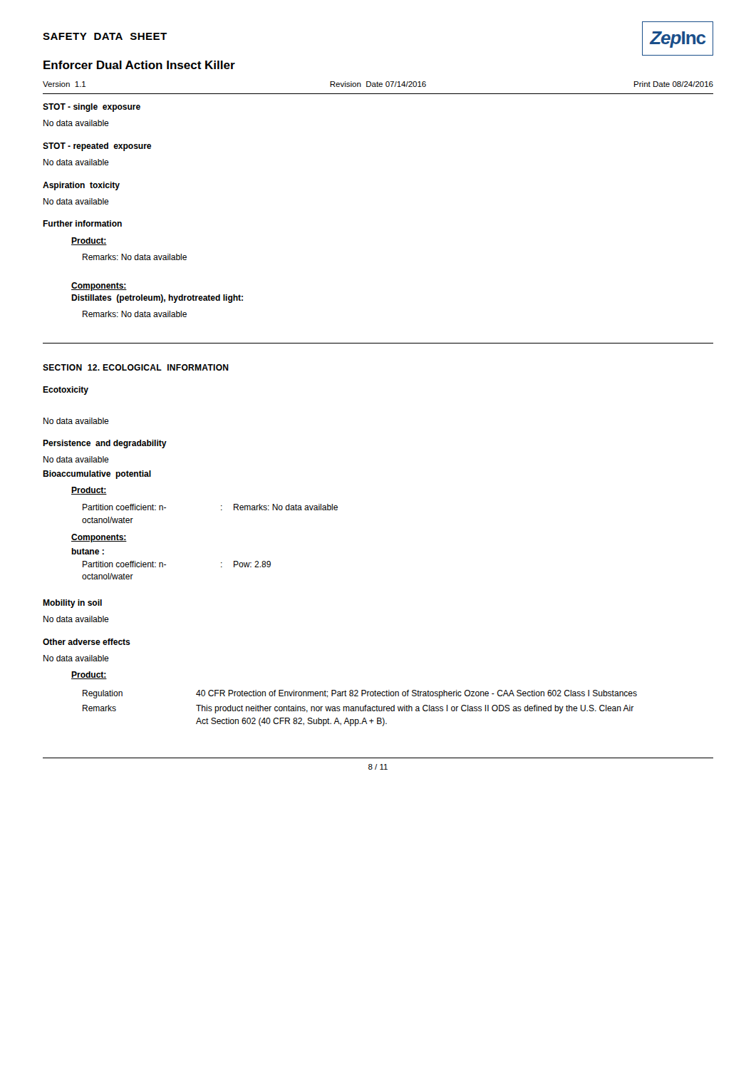ZepInc
SAFETY DATA SHEET
Enforcer Dual Action Insect Killer
| Version 1.1 | Revision Date 07/14/2016 | Print Date 08/24/2016 |
STOT - single exposure
No data available
STOT - repeated exposure
No data available
Aspiration toxicity
No data available
Further information
Product:
Remarks: No data available
Components:
Distillates (petroleum), hydrotreated light:
Remarks: No data available
SECTION 12. ECOLOGICAL INFORMATION
Ecotoxicity
No data available
Persistence and degradability
No data available
Bioaccumulative potential
Product:
| Partition coefficient: n- octanol/water | : | Remarks: No data available |
Components:
butane :
| Partition coefficient: n- octanol/water | : | Pow: 2.89 |
Mobility in soil
No data available
Other adverse effects
No data available
Product:
| Regulation | 40 CFR Protection of Environment; Part 82 Protection of Stratospheric Ozone - CAA Section 602 Class I Substances |
| Remarks | This product neither contains, nor was manufactured with a Class I or Class II ODS as defined by the U.S. Clean Air Act Section 602 (40 CFR 82, Subpt. A, App.A + B). |
8 / 11